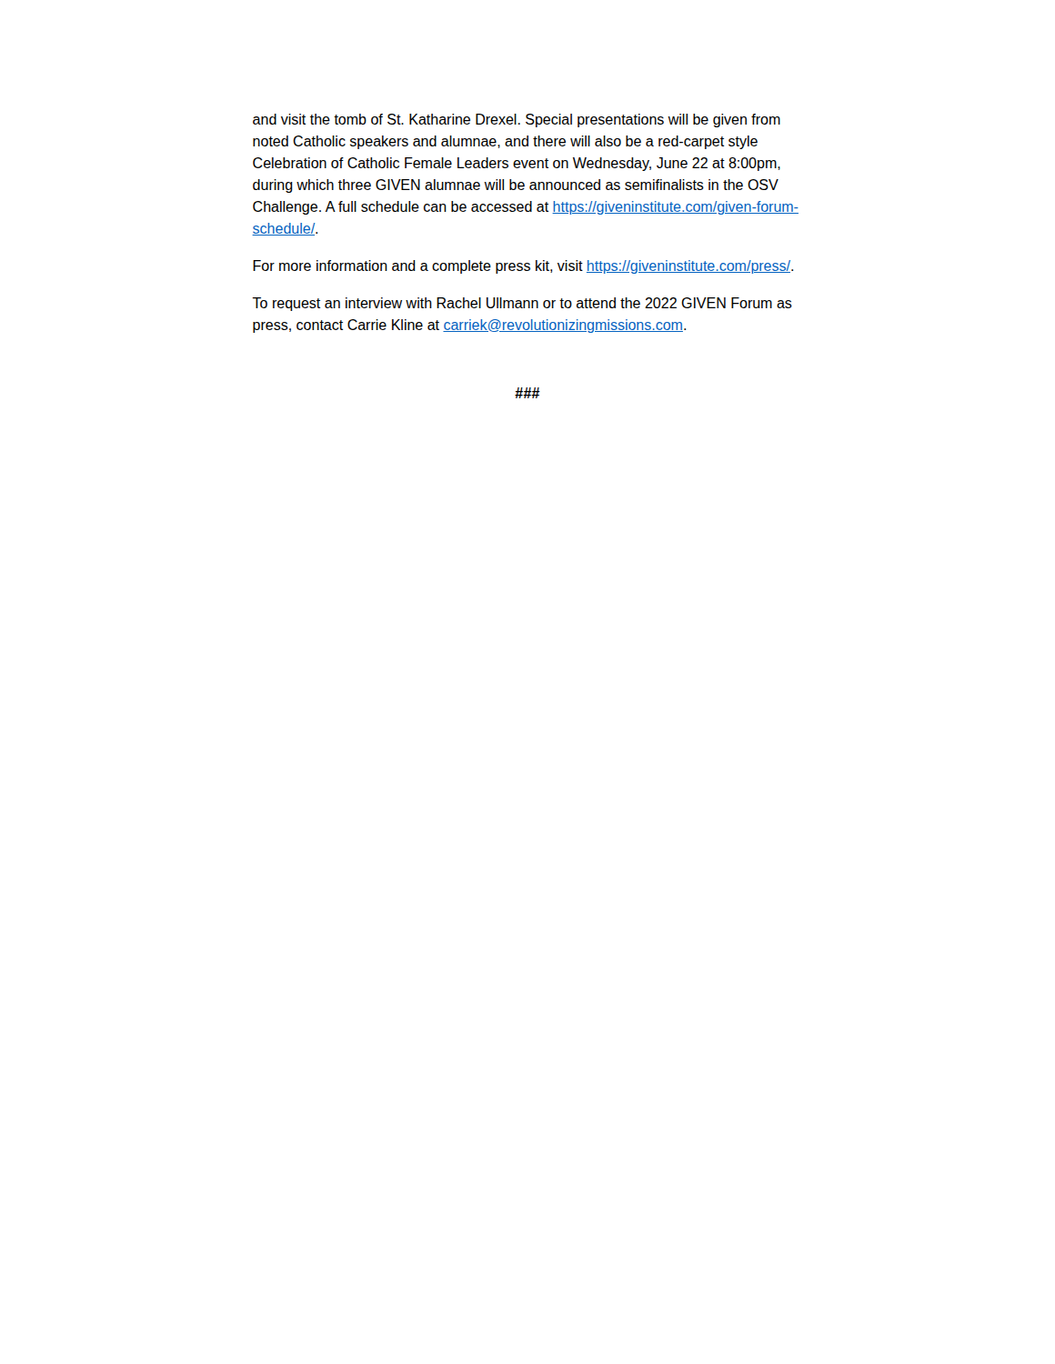and visit the tomb of St. Katharine Drexel. Special presentations will be given from noted Catholic speakers and alumnae, and there will also be a red-carpet style Celebration of Catholic Female Leaders event on Wednesday, June 22 at 8:00pm, during which three GIVEN alumnae will be announced as semifinalists in the OSV Challenge. A full schedule can be accessed at https://giveninstitute.com/given-forum-schedule/.
For more information and a complete press kit, visit https://giveninstitute.com/press/.
To request an interview with Rachel Ullmann or to attend the 2022 GIVEN Forum as press, contact Carrie Kline at carriek@revolutionizingmissions.com.
###